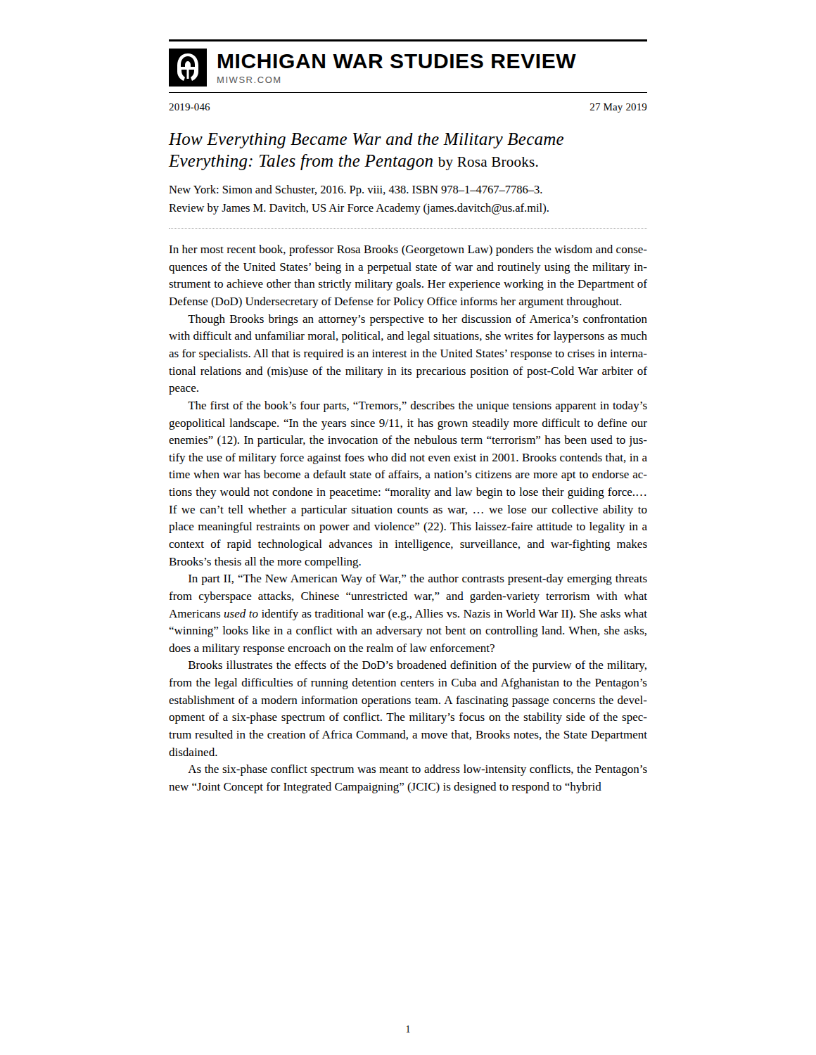Michigan War Studies Review
MiWSR.com
2019-046 27 May 2019
How Everything Became War and the Military Became Everything: Tales from the Pentagon by Rosa Brooks.
New York: Simon and Schuster, 2016. Pp. viii, 438. ISBN 978–1–4767–7786–3.
Review by James M. Davitch, US Air Force Academy (james.davitch@us.af.mil).
In her most recent book, professor Rosa Brooks (Georgetown Law) ponders the wisdom and consequences of the United States’ being in a perpetual state of war and routinely using the military instrument to achieve other than strictly military goals. Her experience working in the Department of Defense (DoD) Undersecretary of Defense for Policy Office informs her argument throughout.
Though Brooks brings an attorney’s perspective to her discussion of America’s confrontation with difficult and unfamiliar moral, political, and legal situations, she writes for laypersons as much as for specialists. All that is required is an interest in the United States’ response to crises in international relations and (mis)use of the military in its precarious position of post-Cold War arbiter of peace.
The first of the book’s four parts, “Tremors,” describes the unique tensions apparent in today’s geopolitical landscape. “In the years since 9/11, it has grown steadily more difficult to define our enemies” (12). In particular, the invocation of the nebulous term “terrorism” has been used to justify the use of military force against foes who did not even exist in 2001. Brooks contends that, in a time when war has become a default state of affairs, a nation’s citizens are more apt to endorse actions they would not condone in peacetime: “morality and law begin to lose their guiding force.… If we can’t tell whether a particular situation counts as war, … we lose our collective ability to place meaningful restraints on power and violence” (22). This laissez-faire attitude to legality in a context of rapid technological advances in intelligence, surveillance, and war-fighting makes Brooks’s thesis all the more compelling.
In part II, “The New American Way of War,” the author contrasts present-day emerging threats from cyberspace attacks, Chinese “unrestricted war,” and garden-variety terrorism with what Americans used to identify as traditional war (e.g., Allies vs. Nazis in World War II). She asks what “winning” looks like in a conflict with an adversary not bent on controlling land. When, she asks, does a military response encroach on the realm of law enforcement?
Brooks illustrates the effects of the DoD’s broadened definition of the purview of the military, from the legal difficulties of running detention centers in Cuba and Afghanistan to the Pentagon’s establishment of a modern information operations team. A fascinating passage concerns the development of a six-phase spectrum of conflict. The military’s focus on the stability side of the spectrum resulted in the creation of Africa Command, a move that, Brooks notes, the State Department disdained.
As the six-phase conflict spectrum was meant to address low-intensity conflicts, the Pentagon’s new “Joint Concept for Integrated Campaigning” (JCIC) is designed to respond to “hybrid
1